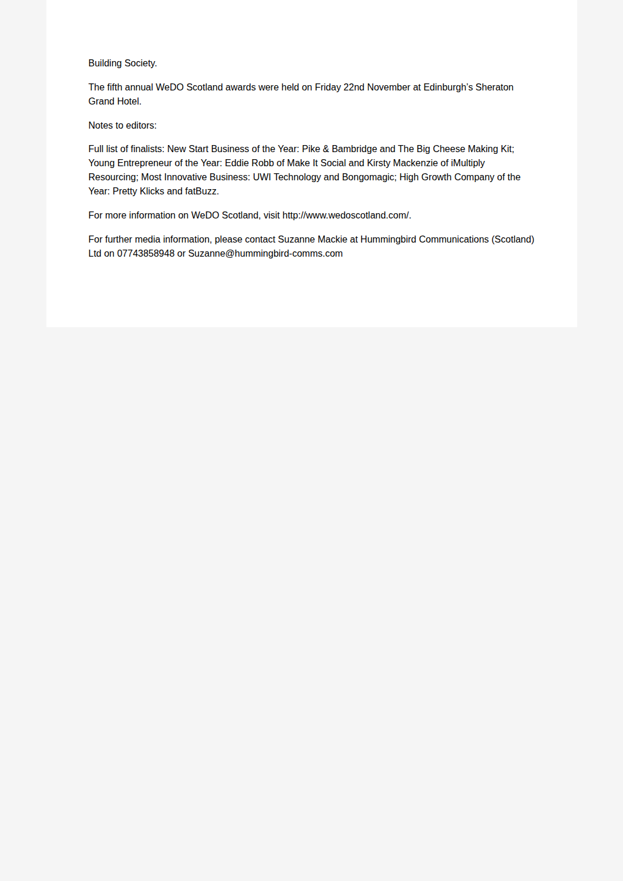Building Society.
The fifth annual WeDO Scotland awards were held on Friday 22nd November at Edinburgh’s Sheraton Grand Hotel.
Notes to editors:
Full list of finalists: New Start Business of the Year: Pike & Bambridge and The Big Cheese Making Kit; Young Entrepreneur of the Year: Eddie Robb of Make It Social and Kirsty Mackenzie of iMultiply Resourcing; Most Innovative Business: UWI Technology and Bongomagic; High Growth Company of the Year: Pretty Klicks and fatBuzz.
For more information on WeDO Scotland, visit http://www.wedoscotland.com/.
For further media information, please contact Suzanne Mackie at Hummingbird Communications (Scotland) Ltd on 07743858948 or Suzanne@hummingbird-comms.com